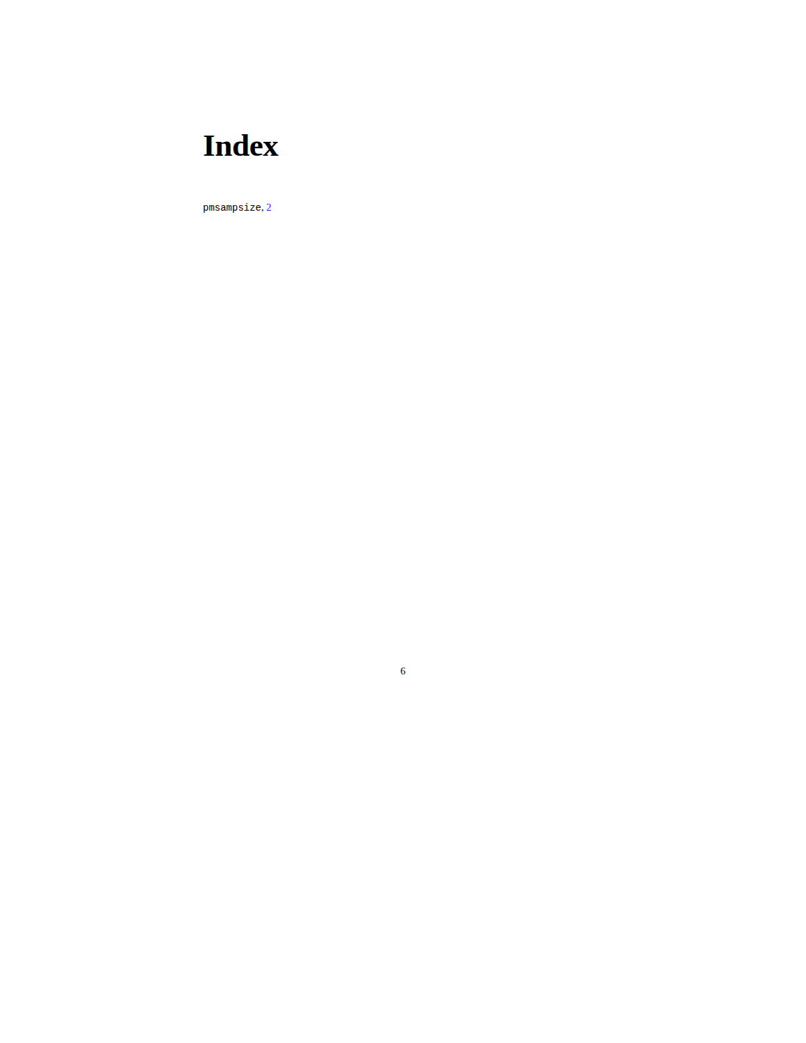Index
pmsampsize, 2
6